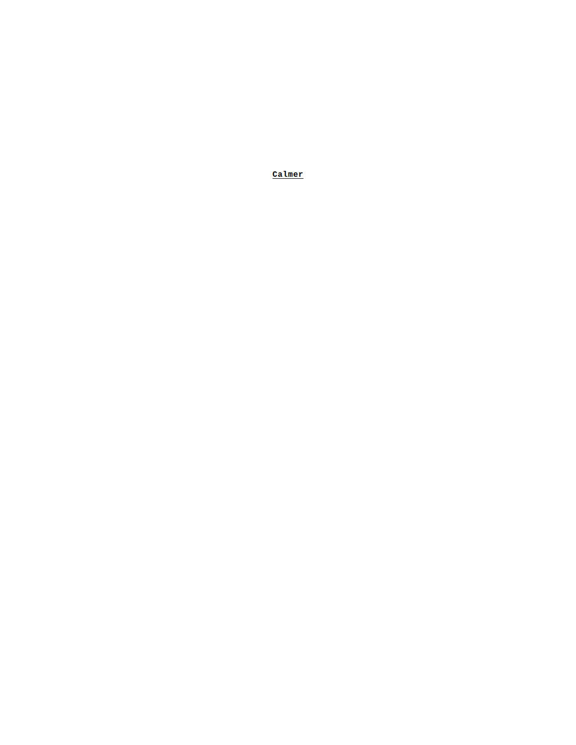Calmer